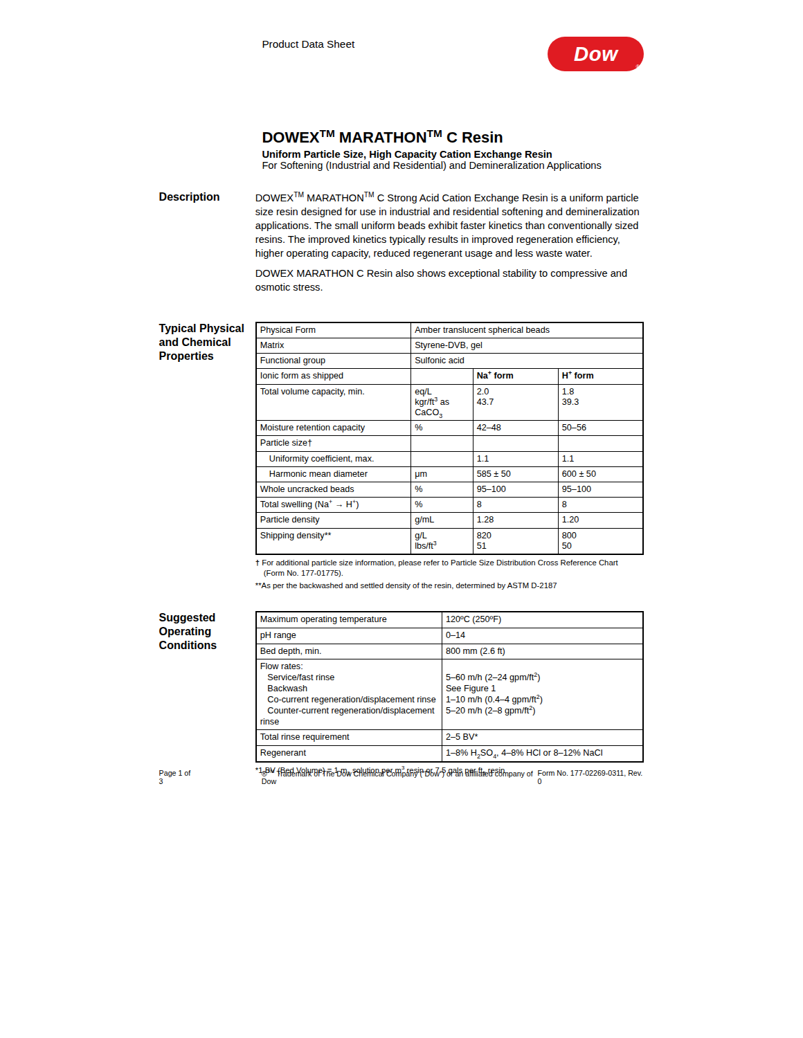Product Data Sheet
Dow ®
DOWEXTM MARATHONTM C Resin
Uniform Particle Size, High Capacity Cation Exchange Resin
For Softening (Industrial and Residential) and Demineralization Applications
Description
DOWEXTM MARATHONTM C Strong Acid Cation Exchange Resin is a uniform particle size resin designed for use in industrial and residential softening and demineralization applications. The small uniform beads exhibit faster kinetics than conventionally sized resins. The improved kinetics typically results in improved regeneration efficiency, higher operating capacity, reduced regenerant usage and less waste water.
DOWEX MARATHON C Resin also shows exceptional stability to compressive and osmotic stress.
Typical Physical
and Chemical
Properties
| Physical Form | Amber translucent spherical beads |
| Matrix | Styrene-DVB, gel |
| Functional group | Sulfonic acid |
| Ionic form as shipped | | Na + form | H + form |
| Total volume capacity, min. | eq/L kgr/ft 3 as CaCO 3 | 2.0 43.7 | 1.8 39.3 |
| Moisture retention capacity | % | 42–48 | 50–56 |
| Particle size† | | | |
| Uniformity coefficient, max. | | 1.1 | 1.1 |
| Harmonic mean diameter | μm | 585 ± 50 | 600 ± 50 |
| Whole uncracked beads | % | 95–100 | 95–100 |
| Total swelling (Na + → H + ) | % | 8 | 8 |
| Particle density | g/mL | 1.28 | 1.20 |
| Shipping density** | g/L lbs/ft 3 | 820 51 | 800 50 |
† For additional particle size information, please refer to Particle Size Distribution Cross Reference Chart (Form No. 177-01775).
**As per the backwashed and settled density of the resin, determined by ASTM D-2187
Suggested
Operating
Conditions
| Maximum operating temperature | 120ºC (250ºF) |
| pH range | 0–14 |
| Bed depth, min. | 800 mm (2.6 ft) |
| Flow rates: Service/fast rinse Backwash Co-current regeneration/displacement rinse Counter-current regeneration/displacement rinse | 5–60 m/h (2–24 gpm/ft 2 ) See Figure 1 1–10 m/h (0.4–4 gpm/ft 2 ) 5–20 m/h (2–8 gpm/ft 2 ) |
| Total rinse requirement | 2–5 BV* |
| Regenerant | 1–8% H 2 SO 4 , 4–8% HCl or 8–12% NaCl |
*1 BV (Bed Volume) = 1 m3 solution per m3 resin or 7.5 gals per ft3 resin
Page 1 of 3
®TM Trademark of The Dow Chemical Company (“Dow”) or an affiliated company of Dow
Form No. 177-02269-0311, Rev. 0